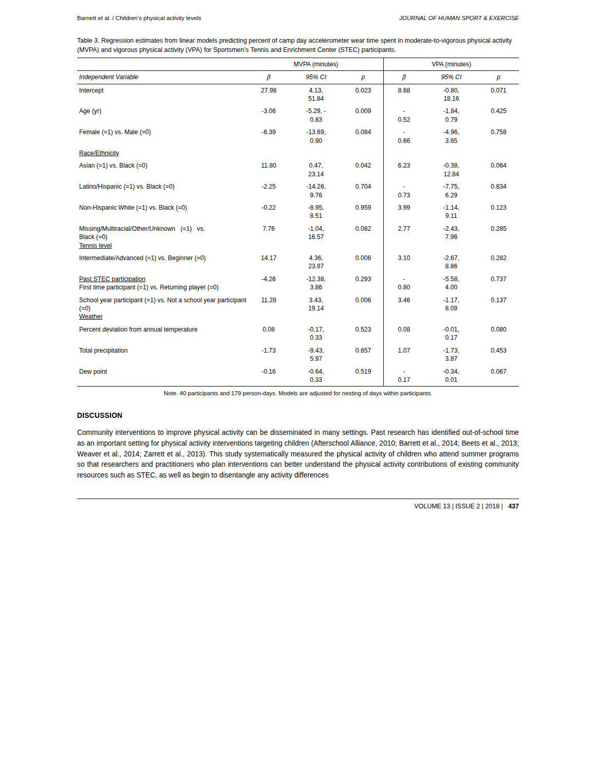Barnett et al. / Children’s physical activity levels
JOURNAL OF HUMAN SPORT & EXERCISE
Table 3. Regression estimates from linear models predicting percent of camp day accelerometer wear time spent in moderate-to-vigorous physical activity (MVPA) and vigorous physical activity (VPA) for Sportsmen’s Tennis and Enrichment Center (STEC) participants.
| | MVPA (minutes) | VPA (minutes) |
| --- | --- | --- |
| Independent Variable | β | 95% CI | p | β | 95% CI | p |
| Intercept | 27.98 | 4.13, 51.84 | 0.023 | 8.68 | -0.80, 18.16 | 0.071 |
| Age (yr) | -3.06 | -5.29, - 0.83 | 0.009 | - 0.52 | -1.84, 0.79 | 0.425 |
| Female (=1) vs. Male (=0) | -6.39 | -13.69, 0.90 | 0.084 | - 0.66 | -4.96, 3.65 | 0.758 |
| Race/Ethnicity | | | | | | |
| Asian (=1) vs. Black (=0) | 11.80 | 0.47, 23.14 | 0.042 | 6.23 | -0.38, 12.84 | 0.064 |
| Latino/Hispanic (=1) vs. Black (=0) | -2.25 | -14.26, 9.76 | 0.704 | - 0.73 | -7.75, 6.29 | 0.834 |
| Non-Hispanic White (=1) vs. Black (=0) | -0.22 | -8.95, 8.51 | 0.959 | 3.99 | -1.14, 9.11 | 0.123 |
| Missing/Multiracial/Other/Unknown (=1) vs. Black (=0) Tennis level | 7.76 | -1.04, 16.57 | 0.082 | 2.77 | -2.43, 7.96 | 0.285 |
| Intermediate/Advanced (=1) vs. Beginner (=0) | 14.17 | 4.36, 23.97 | 0.006 | 3.10 | -2.67, 8.86 | 0.282 |
| Past STEC participation First time participant (=1) vs. Returning player (=0) | -4.26 | -12.38, 3.86 | 0.293 | - 0.80 | -5.58, 4.00 | 0.737 |
| School year participant (=1) vs. Not a school year participant (=0) Weather | 11.28 | 3.43, 19.14 | 0.006 | 3.46 | -1.17, 8.09 | 0.137 |
| Percent deviation from annual temperature | 0.08 | -0.17, 0.33 | 0.523 | 0.08 | -0.01, 0.17 | 0.080 |
| Total precipitation | -1.73 | -9.43, 5.97 | 0.657 | 1.07 | -1.73, 3.87 | 0.453 |
| Dew point | -0.16 | -0.64, 0.33 | 0.519 | - 0.17 | -0.34, 0.01 | 0.067 |
Note. 40 participants and 179 person-days. Models are adjusted for nesting of days within participants.
DISCUSSION
Community interventions to improve physical activity can be disseminated in many settings. Past research has identified out-of-school time as an important setting for physical activity interventions targeting children (Afterschool Alliance, 2010; Barrett et al., 2014; Beets et al., 2013; Weaver et al., 2014; Zarrett et al., 2013). This study systematically measured the physical activity of children who attend summer programs so that researchers and practitioners who plan interventions can better understand the physical activity contributions of existing community resources such as STEC, as well as begin to disentangle any activity differences
VOLUME 13 | ISSUE 2 | 2018 | 437